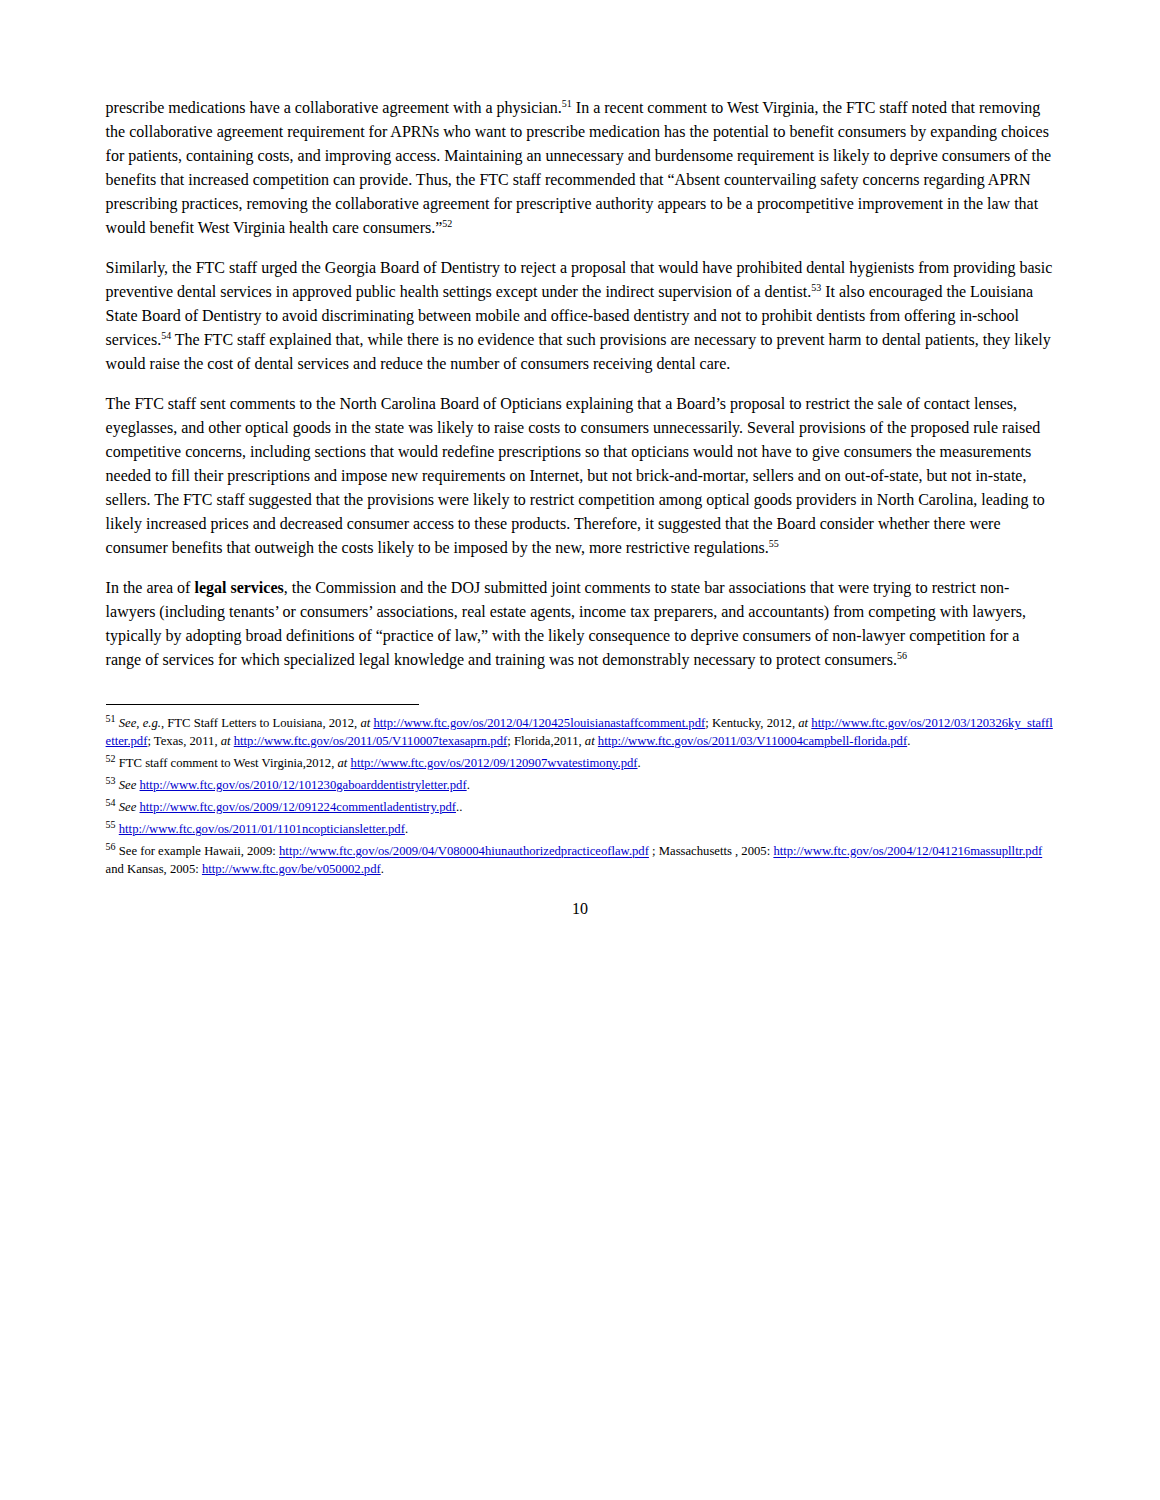prescribe medications have a collaborative agreement with a physician.51 In a recent comment to West Virginia, the FTC staff noted that removing the collaborative agreement requirement for APRNs who want to prescribe medication has the potential to benefit consumers by expanding choices for patients, containing costs, and improving access. Maintaining an unnecessary and burdensome requirement is likely to deprive consumers of the benefits that increased competition can provide. Thus, the FTC staff recommended that “Absent countervailing safety concerns regarding APRN prescribing practices, removing the collaborative agreement for prescriptive authority appears to be a procompetitive improvement in the law that would benefit West Virginia health care consumers.”52
Similarly, the FTC staff urged the Georgia Board of Dentistry to reject a proposal that would have prohibited dental hygienists from providing basic preventive dental services in approved public health settings except under the indirect supervision of a dentist.53 It also encouraged the Louisiana State Board of Dentistry to avoid discriminating between mobile and office-based dentistry and not to prohibit dentists from offering in-school services.54 The FTC staff explained that, while there is no evidence that such provisions are necessary to prevent harm to dental patients, they likely would raise the cost of dental services and reduce the number of consumers receiving dental care.
The FTC staff sent comments to the North Carolina Board of Opticians explaining that a Board’s proposal to restrict the sale of contact lenses, eyeglasses, and other optical goods in the state was likely to raise costs to consumers unnecessarily. Several provisions of the proposed rule raised competitive concerns, including sections that would redefine prescriptions so that opticians would not have to give consumers the measurements needed to fill their prescriptions and impose new requirements on Internet, but not brick-and-mortar, sellers and on out-of-state, but not in-state, sellers. The FTC staff suggested that the provisions were likely to restrict competition among optical goods providers in North Carolina, leading to likely increased prices and decreased consumer access to these products. Therefore, it suggested that the Board consider whether there were consumer benefits that outweigh the costs likely to be imposed by the new, more restrictive regulations.55
In the area of legal services, the Commission and the DOJ submitted joint comments to state bar associations that were trying to restrict non-lawyers (including tenants’ or consumers’ associations, real estate agents, income tax preparers, and accountants) from competing with lawyers, typically by adopting broad definitions of “practice of law,” with the likely consequence to deprive consumers of non-lawyer competition for a range of services for which specialized legal knowledge and training was not demonstrably necessary to protect consumers.56
51 See, e.g., FTC Staff Letters to Louisiana, 2012, at http://www.ftc.gov/os/2012/04/120425louisianastaffcomment.pdf; Kentucky, 2012, at http://www.ftc.gov/os/2012/03/120326ky_staffletter.pdf; Texas, 2011, at http://www.ftc.gov/os/2011/05/V110007texasaprn.pdf; Florida,2011, at http://www.ftc.gov/os/2011/03/V110004campbell-florida.pdf.
52 FTC staff comment to West Virginia,2012, at http://www.ftc.gov/os/2012/09/120907wvatestimony.pdf.
53 See http://www.ftc.gov/os/2010/12/101230gaboarddentistryletter.pdf.
54 See http://www.ftc.gov/os/2009/12/091224commentladentistry.pdf..
55 http://www.ftc.gov/os/2011/01/1101ncopticiansletter.pdf.
56 See for example Hawaii, 2009: http://www.ftc.gov/os/2009/04/V080004hiunauthorizedpracticeoflaw.pdf ; Massachusetts , 2005: http://www.ftc.gov/os/2004/12/041216massuplltr.pdf and Kansas, 2005: http://www.ftc.gov/be/v050002.pdf.
10